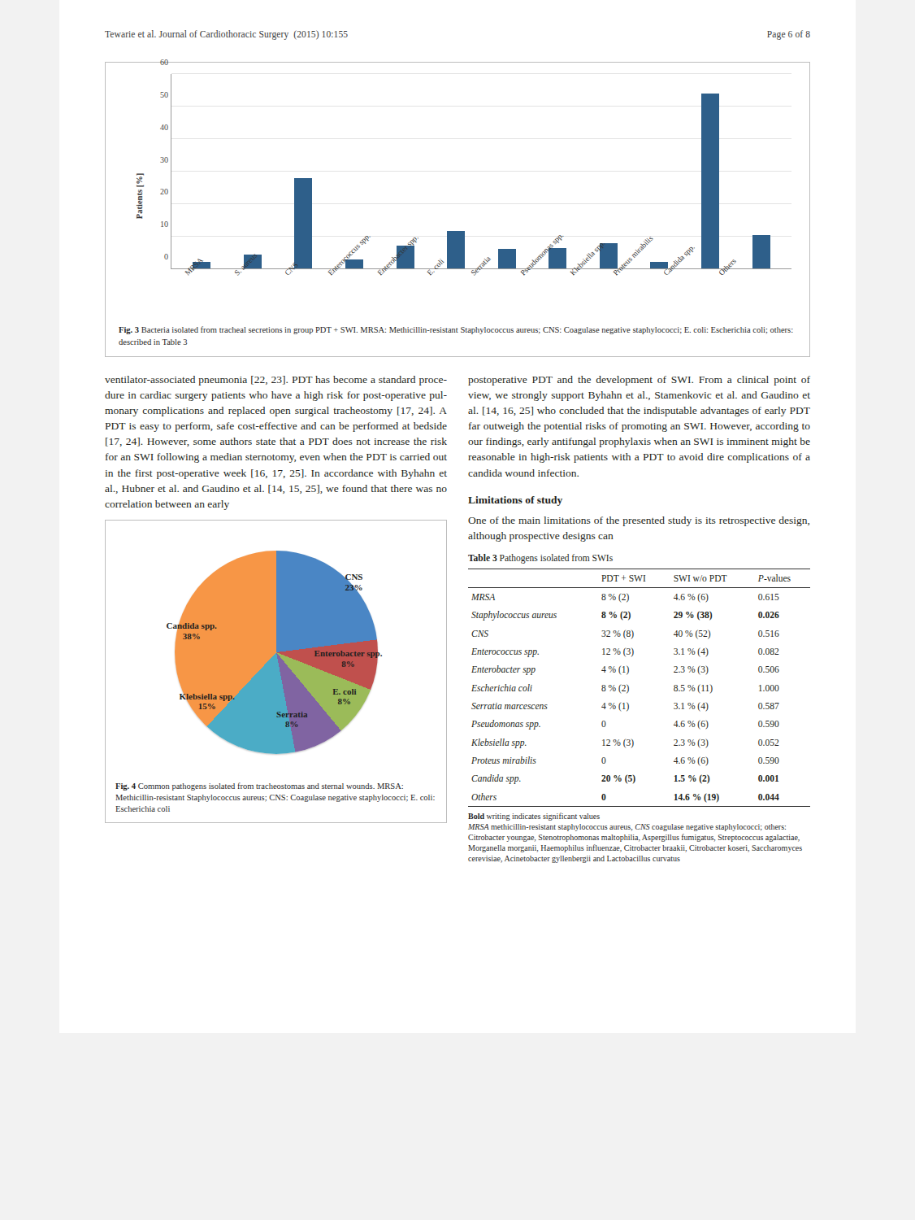Tewarie et al. Journal of Cardiothoracic Surgery (2015) 10:155
Page 6 of 8
Patients [%]
60
50
40
30
20
10
0
MRSA S. aureus CNS Enterococcus spp. Enterobacter spp. E. coli Serratia Pseudomonas spp. Klebsiella spp. Proteus mirabilis Candida spp. Others
Fig. 3 Bacteria isolated from tracheal secretions in group PDT + SWI. MRSA: Methicillin-resistant Staphylococcus aureus; CNS: Coagulase negative staphylococci; E. coli: Escherichia coli; others: described in Table 3
ventilator-associated pneumonia [22, 23]. PDT has become a standard procedure in cardiac surgery patients who have a high risk for post-operative pulmonary complications and replaced open surgical tracheostomy [17, 24]. A PDT is easy to perform, safe cost-effective and can be performed at bedside [17, 24]. However, some authors state that a PDT does not increase the risk for an SWI following a median sternotomy, even when the PDT is carried out in the first post-operative week [16, 17, 25]. In accordance with Byhahn et al., Hubner et al. and Gaudino et al. [14, 15, 25], we found that there was no correlation between an early
CNS
23% Enterobacter spp.
8% E. coli
8% Serratia
8% Klebsiella spp.
15% Candida spp.
38%
Fig. 4 Common pathogens isolated from tracheostomas and sternal wounds. MRSA: Methicillin-resistant Staphylococcus aureus; CNS: Coagulase negative staphylococci; E. coli: Escherichia coli
postoperative PDT and the development of SWI. From a clinical point of view, we strongly support Byhahn et al., Stamenkovic et al. and Gaudino et al. [14, 16, 25] who concluded that the indisputable advantages of early PDT far outweigh the potential risks of promoting an SWI. However, according to our findings, early antifungal prophylaxis when an SWI is imminent might be reasonable in high-risk patients with a PDT to avoid dire complications of a candida wound infection.
Limitations of study
One of the main limitations of the presented study is its retrospective design, although prospective designs can
Table 3 Pathogens isolated from SWIs
| | PDT + SWI | SWI w/o PDT | P -values |
| --- | --- | --- | --- |
| MRSA | 8 % (2) | 4.6 % (6) | 0.615 |
| Staphylococcus aureus | 8 % (2) | 29 % (38) | 0.026 |
| CNS | 32 % (8) | 40 % (52) | 0.516 |
| Enterococcus spp. | 12 % (3) | 3.1 % (4) | 0.082 |
| Enterobacter spp | 4 % (1) | 2.3 % (3) | 0.506 |
| Escherichia coli | 8 % (2) | 8.5 % (11) | 1.000 |
| Serratia marcescens | 4 % (1) | 3.1 % (4) | 0.587 |
| Pseudomonas spp. | 0 | 4.6 % (6) | 0.590 |
| Klebsiella spp. | 12 % (3) | 2.3 % (3) | 0.052 |
| Proteus mirabilis | 0 | 4.6 % (6) | 0.590 |
| Candida spp. | 20 % (5) | 1.5 % (2) | 0.001 |
| Others | 0 | 14.6 % (19) | 0.044 |
Bold writing indicates significant values
MRSA methicillin-resistant staphylococcus aureus, CNS coagulase negative staphylococci; others: Citrobacter youngae, Stenotrophomonas maltophilia, Aspergillus fumigatus, Streptococcus agalactiae, Morganella morganii, Haemophilus influenzae, Citrobacter braakii, Citrobacter koseri, Saccharomyces cerevisiae, Acinetobacter gyllenbergii and Lactobacillus curvatus